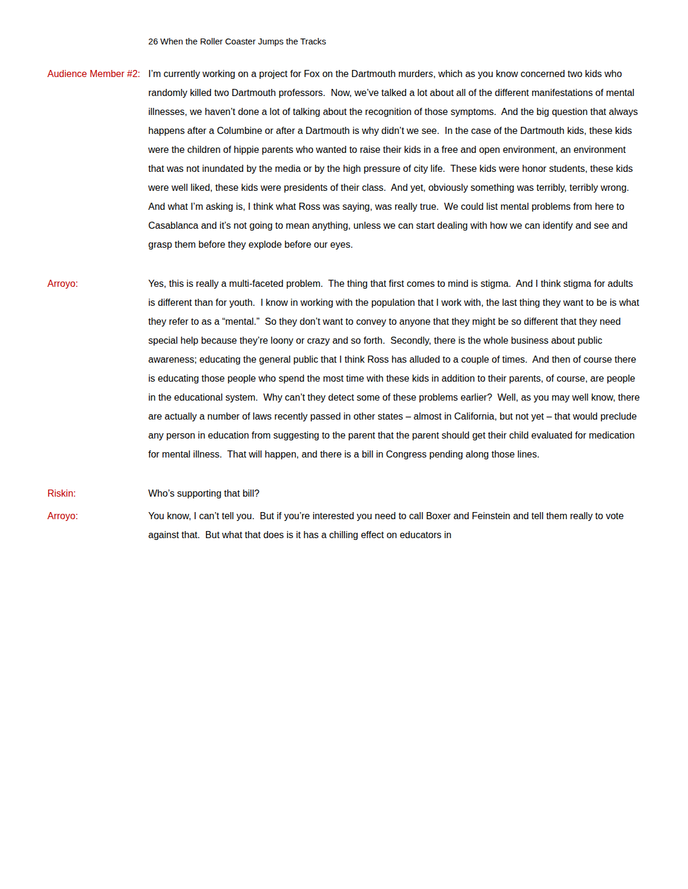26 When the Roller Coaster Jumps the Tracks
Audience Member #2:
I’m currently working on a project for Fox on the Dartmouth murders, which as you know concerned two kids who randomly killed two Dartmouth professors. Now, we’ve talked a lot about all of the different manifestations of mental illnesses, we haven’t done a lot of talking about the recognition of those symptoms. And the big question that always happens after a Columbine or after a Dartmouth is why didn’t we see. In the case of the Dartmouth kids, these kids were the children of hippie parents who wanted to raise their kids in a free and open environment, an environment that was not inundated by the media or by the high pressure of city life. These kids were honor students, these kids were well liked, these kids were presidents of their class. And yet, obviously something was terribly, terribly wrong. And what I’m asking is, I think what Ross was saying, was really true. We could list mental problems from here to Casablanca and it’s not going to mean anything, unless we can start dealing with how we can identify and see and grasp them before they explode before our eyes.
Arroyo:
Yes, this is really a multi-faceted problem. The thing that first comes to mind is stigma. And I think stigma for adults is different than for youth. I know in working with the population that I work with, the last thing they want to be is what they refer to as a “mental.” So they don’t want to convey to anyone that they might be so different that they need special help because they’re loony or crazy and so forth. Secondly, there is the whole business about public awareness; educating the general public that I think Ross has alluded to a couple of times. And then of course there is educating those people who spend the most time with these kids in addition to their parents, of course, are people in the educational system. Why can’t they detect some of these problems earlier? Well, as you may well know, there are actually a number of laws recently passed in other states – almost in California, but not yet – that would preclude any person in education from suggesting to the parent that the parent should get their child evaluated for medication for mental illness. That will happen, and there is a bill in Congress pending along those lines.
Riskin:
Who’s supporting that bill?
Arroyo:
You know, I can’t tell you. But if you’re interested you need to call Boxer and Feinstein and tell them really to vote against that. But what that does is it has a chilling effect on educators in